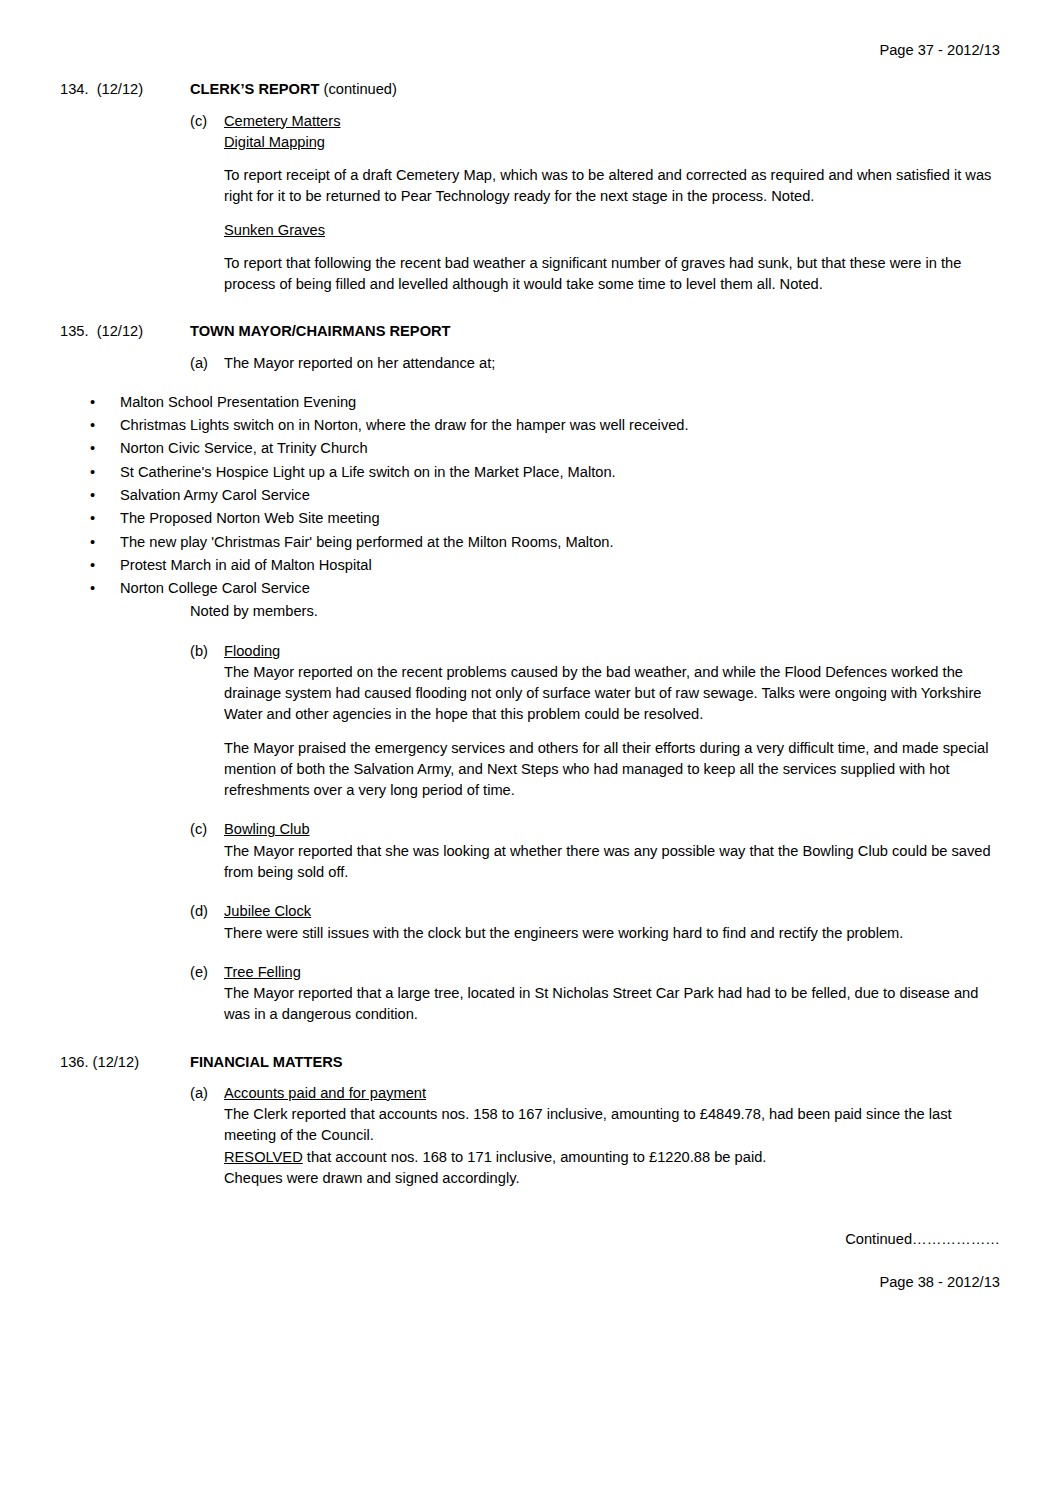Page 37 - 2012/13
134. (12/12)
CLERK’S REPORT (continued)
(c)
Cemetery Matters
Digital Mapping
To report receipt of a draft Cemetery Map, which was to be altered and corrected as required and when satisfied it was right for it to be returned to Pear Technology ready for the next stage in the process. Noted.
Sunken Graves
To report that following the recent bad weather a significant number of graves had sunk, but that these were in the process of being filled and levelled although it would take some time to level them all. Noted.
135. (12/12)
TOWN MAYOR/CHAIRMANS REPORT
(a)
The Mayor reported on her attendance at;
Malton School Presentation Evening
Christmas Lights switch on in Norton, where the draw for the hamper was well received.
Norton Civic Service, at Trinity Church
St Catherine's Hospice Light up a Life switch on in the Market Place, Malton.
Salvation Army Carol Service
The Proposed Norton Web Site meeting
The new play 'Christmas Fair' being performed at the Milton Rooms, Malton.
Protest March in aid of Malton Hospital
Norton College Carol Service
Noted by members.
(b)
Flooding
The Mayor reported on the recent problems caused by the bad weather, and while the Flood Defences worked the drainage system had caused flooding not only of surface water but of raw sewage. Talks were ongoing with Yorkshire Water and other agencies in the hope that this problem could be resolved.
The Mayor praised the emergency services and others for all their efforts during a very difficult time, and made special mention of both the Salvation Army, and Next Steps who had managed to keep all the services supplied with hot refreshments over a very long period of time.
(c)
Bowling Club
The Mayor reported that she was looking at whether there was any possible way that the Bowling Club could be saved from being sold off.
(d)
Jubilee Clock
There were still issues with the clock but the engineers were working hard to find and rectify the problem.
(e)
Tree Felling
The Mayor reported that a large tree, located in St Nicholas Street Car Park had had to be felled, due to disease and was in a dangerous condition.
136. (12/12)
FINANCIAL MATTERS
(a)
Accounts paid and for payment
The Clerk reported that accounts nos. 158 to 167 inclusive, amounting to £4849.78, had been paid since the last meeting of the Council.
RESOLVED that account nos. 168 to 171 inclusive, amounting to £1220.88 be paid.
Cheques were drawn and signed accordingly.
Continued………………
Page 38 - 2012/13